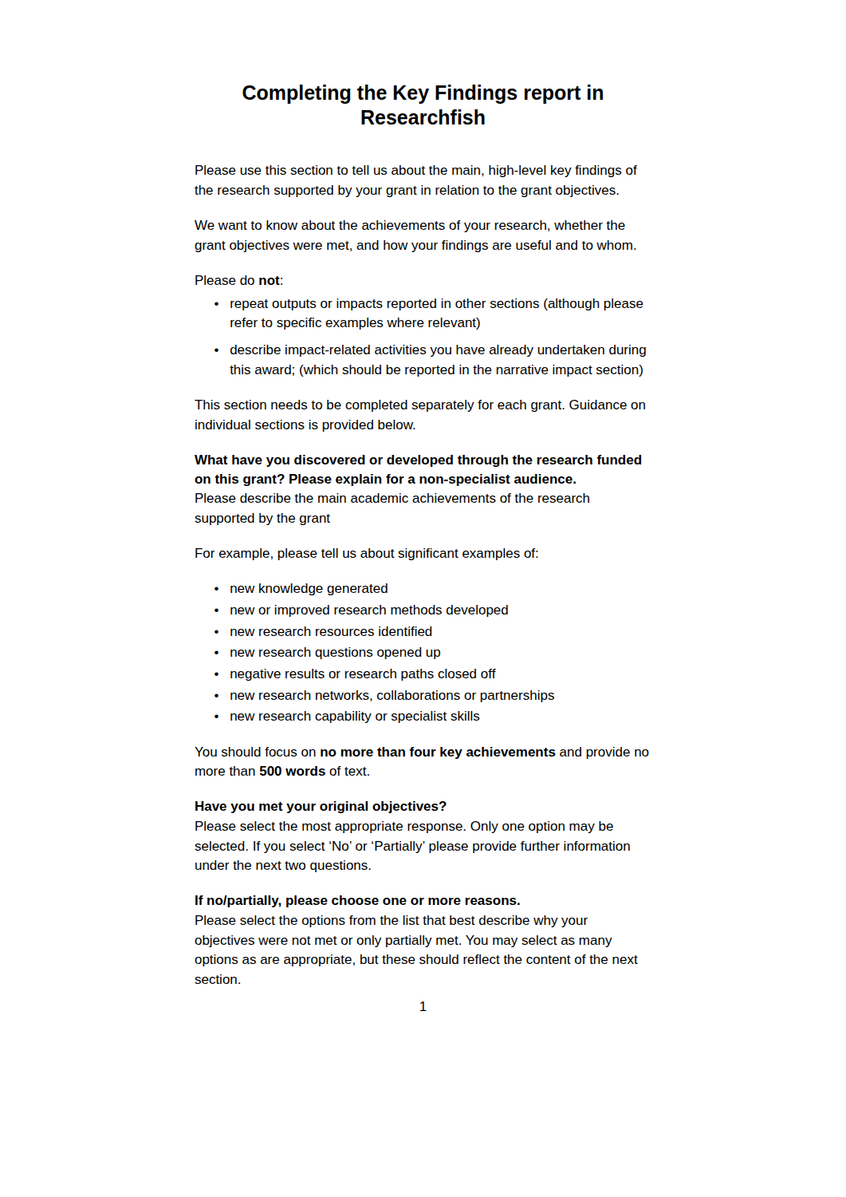Completing the Key Findings report in Researchfish
Please use this section to tell us about the main, high-level key findings of the research supported by your grant in relation to the grant objectives.
We want to know about the achievements of your research, whether the grant objectives were met, and how your findings are useful and to whom.
Please do not:
repeat outputs or impacts reported in other sections (although please refer to specific examples where relevant)
describe impact-related activities you have already undertaken during this award; (which should be reported in the narrative impact section)
This section needs to be completed separately for each grant. Guidance on individual sections is provided below.
What have you discovered or developed through the research funded on this grant? Please explain for a non-specialist audience.
Please describe the main academic achievements of the research supported by the grant
For example, please tell us about significant examples of:
new knowledge generated
new or improved research methods developed
new research resources identified
new research questions opened up
negative results or research paths closed off
new research networks, collaborations or partnerships
new research capability or specialist skills
You should focus on no more than four key achievements and provide no more than 500 words of text.
Have you met your original objectives?
Please select the most appropriate response. Only one option may be selected. If you select ‘No’ or ‘Partially’ please provide further information under the next two questions.
If no/partially, please choose one or more reasons.
Please select the options from the list that best describe why your objectives were not met or only partially met. You may select as many options as are appropriate, but these should reflect the content of the next section.
1